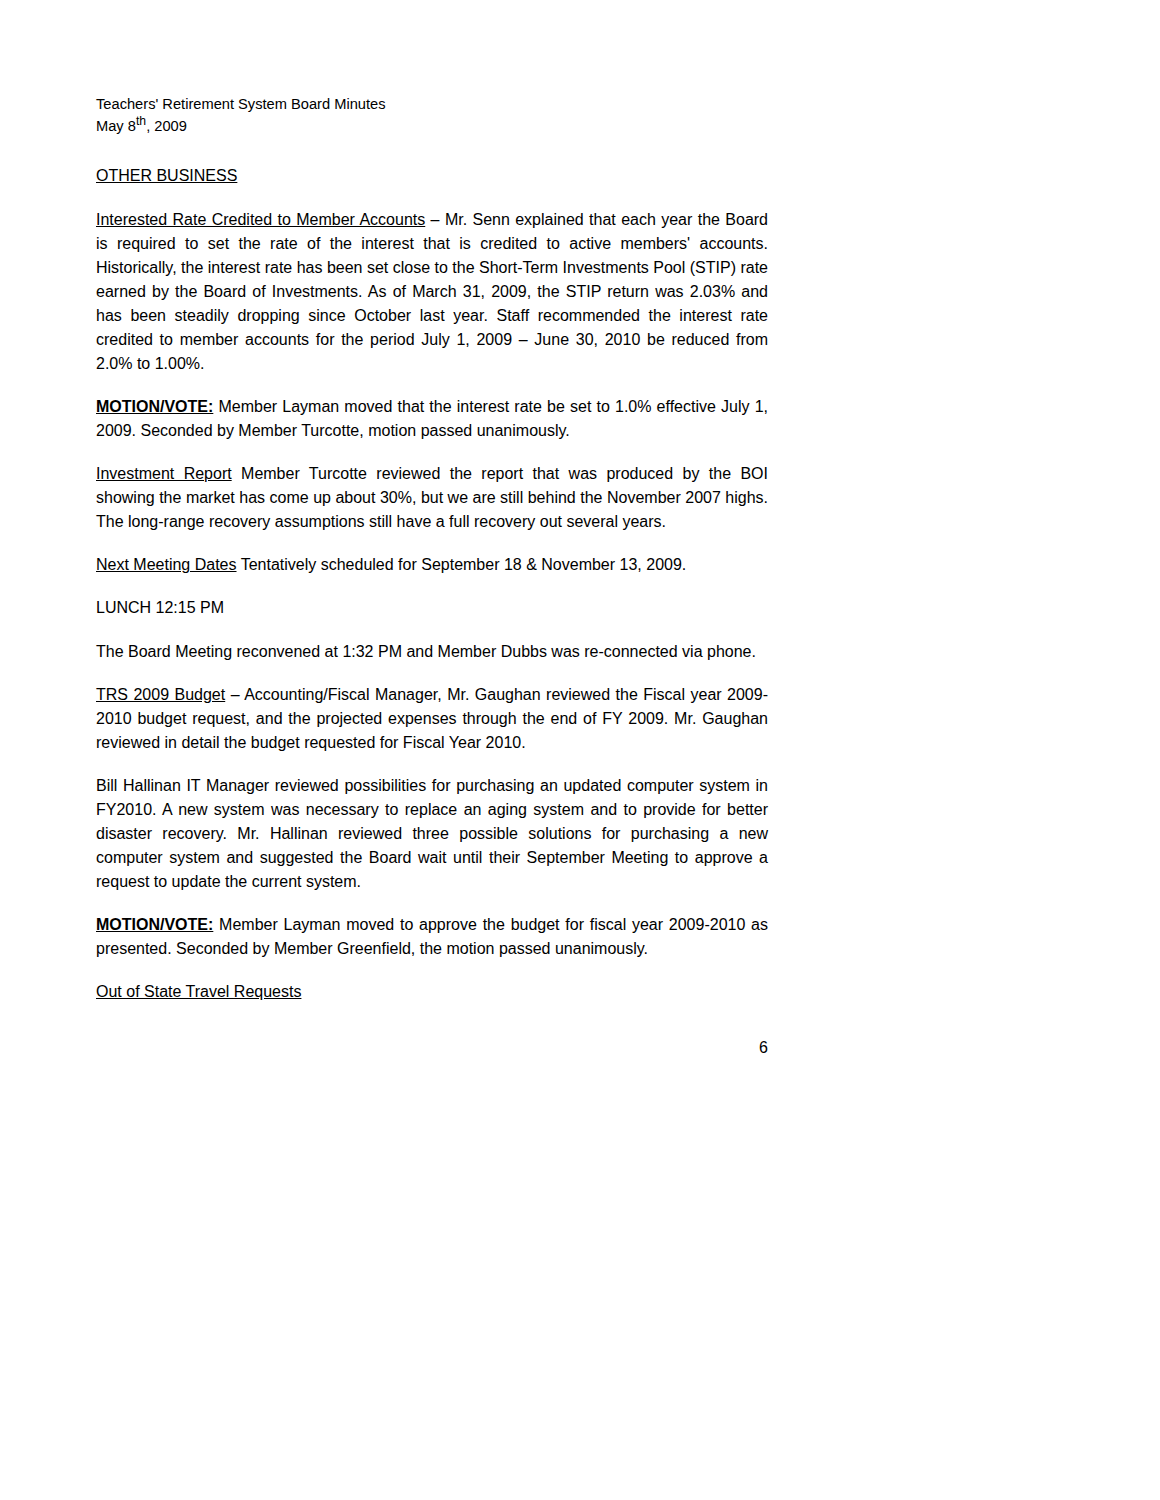Teachers' Retirement System Board Minutes
May 8th, 2009
OTHER BUSINESS
Interested Rate Credited to Member Accounts – Mr. Senn explained that each year the Board is required to set the rate of the interest that is credited to active members' accounts. Historically, the interest rate has been set close to the Short-Term Investments Pool (STIP) rate earned by the Board of Investments. As of March 31, 2009, the STIP return was 2.03% and has been steadily dropping since October last year. Staff recommended the interest rate credited to member accounts for the period July 1, 2009 – June 30, 2010 be reduced from 2.0% to 1.00%.
MOTION/VOTE: Member Layman moved that the interest rate be set to 1.0% effective July 1, 2009. Seconded by Member Turcotte, motion passed unanimously.
Investment Report Member Turcotte reviewed the report that was produced by the BOI showing the market has come up about 30%, but we are still behind the November 2007 highs. The long-range recovery assumptions still have a full recovery out several years.
Next Meeting Dates Tentatively scheduled for September 18 & November 13, 2009.
LUNCH 12:15 PM
The Board Meeting reconvened at 1:32 PM and Member Dubbs was re-connected via phone.
TRS 2009 Budget – Accounting/Fiscal Manager, Mr. Gaughan reviewed the Fiscal year 2009-2010 budget request, and the projected expenses through the end of FY 2009. Mr. Gaughan reviewed in detail the budget requested for Fiscal Year 2010.
Bill Hallinan IT Manager reviewed possibilities for purchasing an updated computer system in FY2010. A new system was necessary to replace an aging system and to provide for better disaster recovery. Mr. Hallinan reviewed three possible solutions for purchasing a new computer system and suggested the Board wait until their September Meeting to approve a request to update the current system.
MOTION/VOTE: Member Layman moved to approve the budget for fiscal year 2009-2010 as presented. Seconded by Member Greenfield, the motion passed unanimously.
Out of State Travel Requests
6